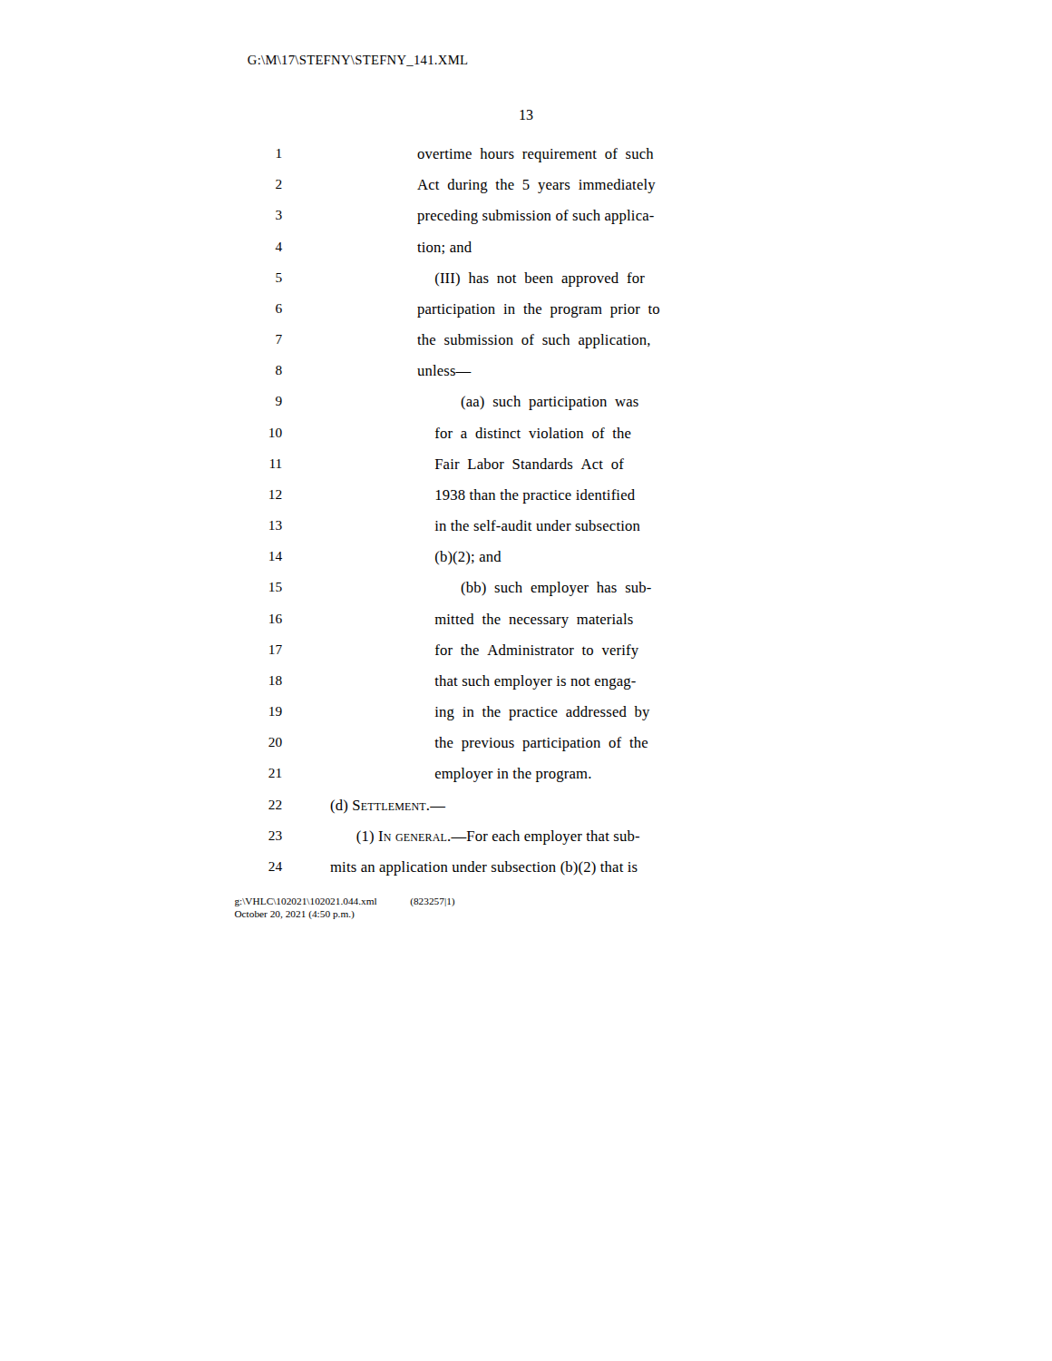G:\M\17\STEFNY\STEFNY_141.XML
13
| 1 | overtime hours requirement of such |
| 2 | Act during the 5 years immediately |
| 3 | preceding submission of such applica- |
| 4 | tion; and |
| 5 | (III) has not been approved for |
| 6 | participation in the program prior to |
| 7 | the submission of such application, |
| 8 | unless— |
| 9 | (aa) such participation was |
| 10 | for a distinct violation of the |
| 11 | Fair Labor Standards Act of |
| 12 | 1938 than the practice identified |
| 13 | in the self-audit under subsection |
| 14 | (b)(2); and |
| 15 | (bb) such employer has sub- |
| 16 | mitted the necessary materials |
| 17 | for the Administrator to verify |
| 18 | that such employer is not engag- |
| 19 | ing in the practice addressed by |
| 20 | the previous participation of the |
| 21 | employer in the program. |
| 22 | (d) Settlement .— |
| 23 | (1) In general .—For each employer that sub- |
| 24 | mits an application under subsection (b)(2) that is |
g:\VHLC\102021\102021.044.xml (823257|1) October 20, 2021 (4:50 p.m.)